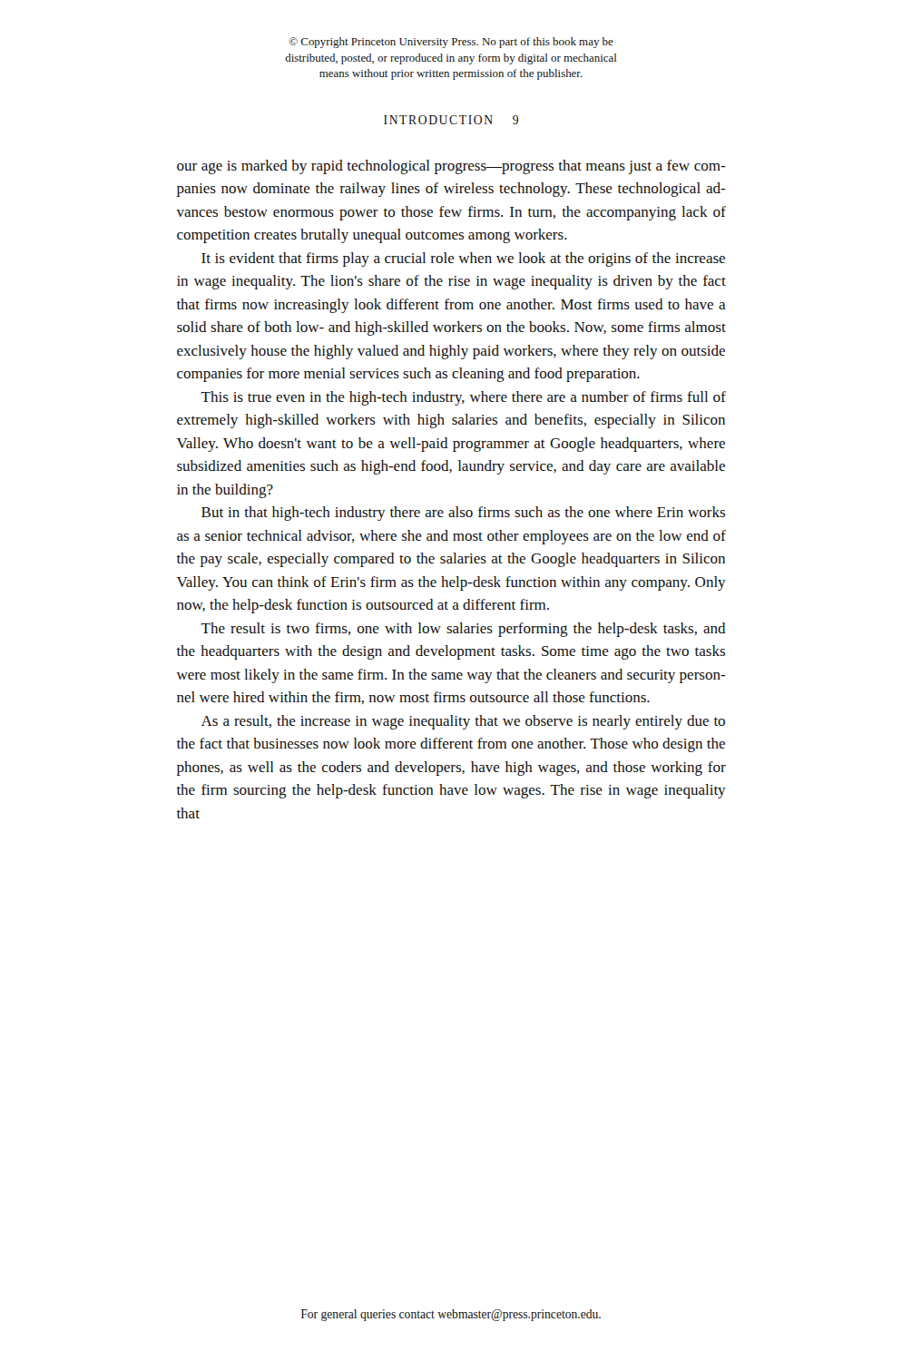© Copyright Princeton University Press. No part of this book may be distributed, posted, or reproduced in any form by digital or mechanical means without prior written permission of the publisher.
Introduction 9
our age is marked by rapid technological progress—progress that means just a few companies now dominate the railway lines of wireless technology. These technological advances bestow enormous power to those few firms. In turn, the accompanying lack of competition creates brutally unequal outcomes among workers.
It is evident that firms play a crucial role when we look at the origins of the increase in wage inequality. The lion's share of the rise in wage inequality is driven by the fact that firms now increasingly look different from one another. Most firms used to have a solid share of both low- and high-skilled workers on the books. Now, some firms almost exclusively house the highly valued and highly paid workers, where they rely on outside companies for more menial services such as cleaning and food preparation.
This is true even in the high-tech industry, where there are a number of firms full of extremely high-skilled workers with high salaries and benefits, especially in Silicon Valley. Who doesn't want to be a well-paid programmer at Google headquarters, where subsidized amenities such as high-end food, laundry service, and day care are available in the building?
But in that high-tech industry there are also firms such as the one where Erin works as a senior technical advisor, where she and most other employees are on the low end of the pay scale, especially compared to the salaries at the Google headquarters in Silicon Valley. You can think of Erin's firm as the help-desk function within any company. Only now, the help-desk function is outsourced at a different firm.
The result is two firms, one with low salaries performing the help-desk tasks, and the headquarters with the design and development tasks. Some time ago the two tasks were most likely in the same firm. In the same way that the cleaners and security personnel were hired within the firm, now most firms outsource all those functions.
As a result, the increase in wage inequality that we observe is nearly entirely due to the fact that businesses now look more different from one another. Those who design the phones, as well as the coders and developers, have high wages, and those working for the firm sourcing the help-desk function have low wages. The rise in wage inequality that
For general queries contact webmaster@press.princeton.edu.